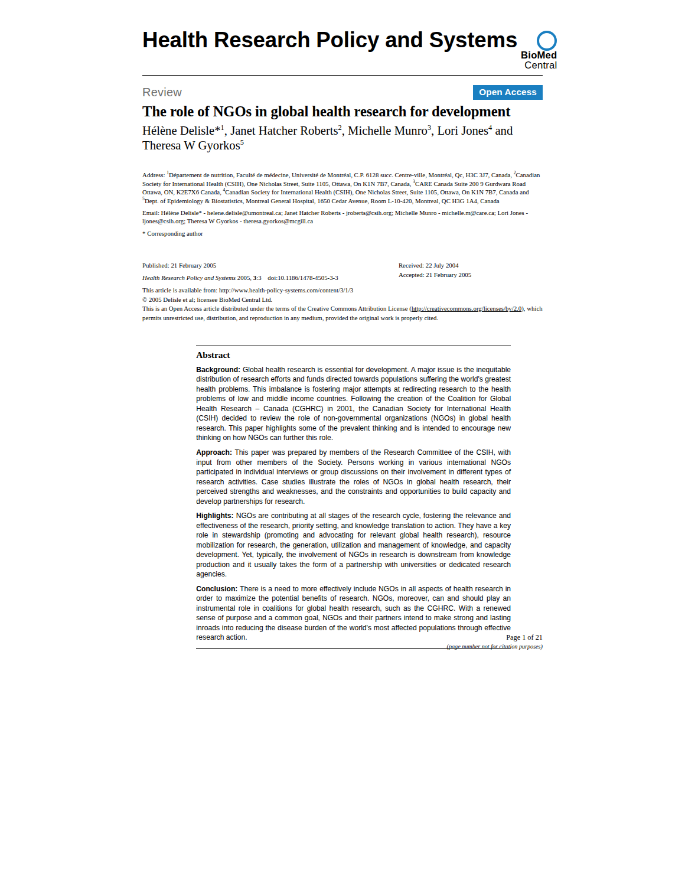Health Research Policy and Systems
BioMed Central
Review
Open Access
The role of NGOs in global health research for development
Hélène Delisle*1, Janet Hatcher Roberts2, Michelle Munro3, Lori Jones4 and Theresa W Gyorkos5
Address: 1Département de nutrition, Faculté de médecine, Université de Montréal, C.P. 6128 succ. Centre-ville, Montréal, Qc, H3C 3J7, Canada, 2Canadian Society for International Health (CSIH), One Nicholas Street, Suite 1105, Ottawa, On K1N 7B7, Canada, 3CARE Canada Suite 200 9 Gurdwara Road Ottawa, ON, K2E7X6 Canada, 4Canadian Society for International Health (CSIH), One Nicholas Street, Suite 1105, Ottawa, On K1N 7B7, Canada and 5Dept. of Epidemiology & Biostatistics, Montreal General Hospital, 1650 Cedar Avenue, Room L-10-420, Montreal, QC H3G 1A4, Canada
Email: Hélène Delisle* - helene.delisle@umontreal.ca; Janet Hatcher Roberts - jroberts@csih.org; Michelle Munro - michelle.m@care.ca; Lori Jones - ljones@csih.org; Theresa W Gyorkos - theresa.gyorkos@mcgill.ca
* Corresponding author
Published: 21 February 2005
Health Research Policy and Systems 2005, 3:3 doi:10.1186/1478-4505-3-3
This article is available from: http://www.health-policy-systems.com/content/3/1/3
Received: 22 July 2004
Accepted: 21 February 2005
© 2005 Delisle et al; licensee BioMed Central Ltd.
This is an Open Access article distributed under the terms of the Creative Commons Attribution License (http://creativecommons.org/licenses/by/2.0), which permits unrestricted use, distribution, and reproduction in any medium, provided the original work is properly cited.
Abstract
Background: Global health research is essential for development. A major issue is the inequitable distribution of research efforts and funds directed towards populations suffering the world's greatest health problems. This imbalance is fostering major attempts at redirecting research to the health problems of low and middle income countries. Following the creation of the Coalition for Global Health Research – Canada (CGHRC) in 2001, the Canadian Society for International Health (CSIH) decided to review the role of non-governmental organizations (NGOs) in global health research. This paper highlights some of the prevalent thinking and is intended to encourage new thinking on how NGOs can further this role.
Approach: This paper was prepared by members of the Research Committee of the CSIH, with input from other members of the Society. Persons working in various international NGOs participated in individual interviews or group discussions on their involvement in different types of research activities. Case studies illustrate the roles of NGOs in global health research, their perceived strengths and weaknesses, and the constraints and opportunities to build capacity and develop partnerships for research.
Highlights: NGOs are contributing at all stages of the research cycle, fostering the relevance and effectiveness of the research, priority setting, and knowledge translation to action. They have a key role in stewardship (promoting and advocating for relevant global health research), resource mobilization for research, the generation, utilization and management of knowledge, and capacity development. Yet, typically, the involvement of NGOs in research is downstream from knowledge production and it usually takes the form of a partnership with universities or dedicated research agencies.
Conclusion: There is a need to more effectively include NGOs in all aspects of health research in order to maximize the potential benefits of research. NGOs, moreover, can and should play an instrumental role in coalitions for global health research, such as the CGHRC. With a renewed sense of purpose and a common goal, NGOs and their partners intend to make strong and lasting inroads into reducing the disease burden of the world's most affected populations through effective research action.
Page 1 of 21
(page number not for citation purposes)